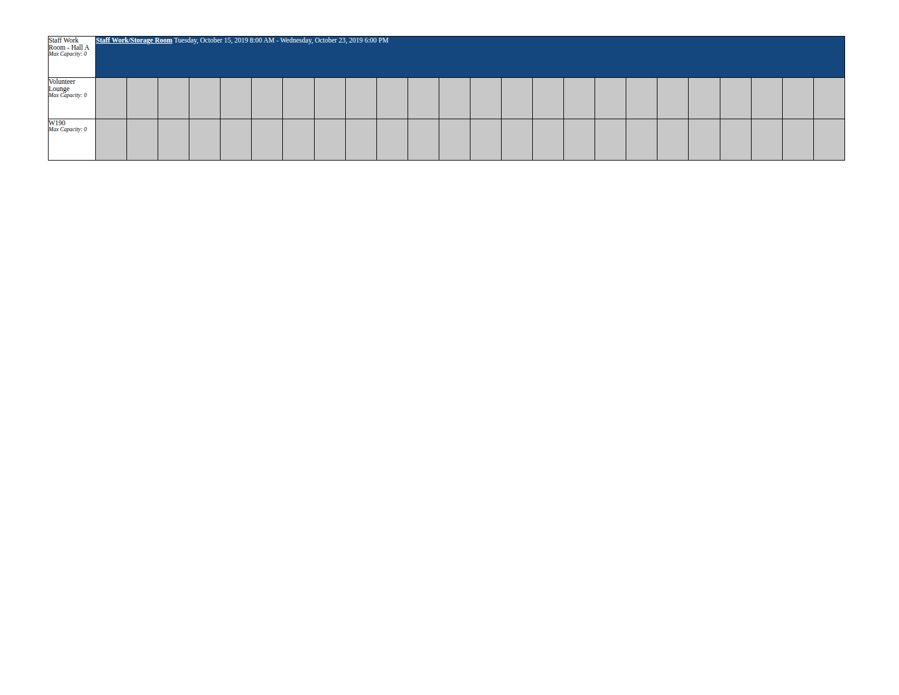| Staff Work Room - Hall A Max Capacity: 0 | Staff Work/Storage Room Tuesday, October 15, 2019 8:00 AM - Wednesday, October 23, 2019 6:00 PM |
| Volunteer Lounge Max Capacity: 0 | | | | | | | | | | | | | | | | | | | | | | | | |
| W190 Max Capacity: 0 | | | | | | | | | | | | | | | | | | | | | | | | |